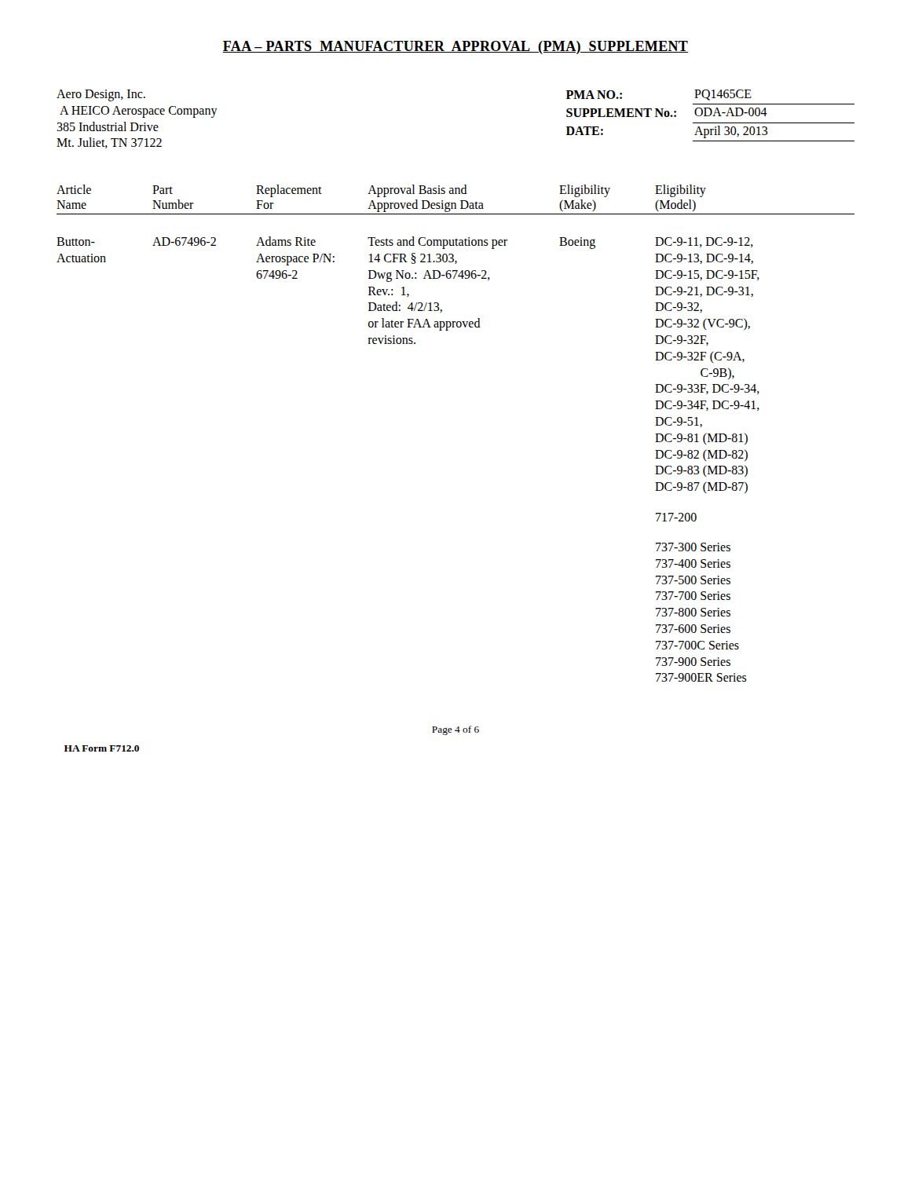FAA – PARTS MANUFACTURER APPROVAL (PMA) SUPPLEMENT
| Aero Design, Inc. A HEICO Aerospace Company 385 Industrial Drive Mt. Juliet, TN 37122 | / PMA NO.: / PQ1465CE / / SUPPLEMENT No.: / ODA-AD-004 / / DATE: / April 30, 2013 / |
| Article Name | Part Number | Replacement For | Approval Basis and Approved Design Data | Eligibility (Make) | Eligibility (Model) |
| --- | --- | --- | --- | --- | --- |
| Button- Actuation | AD-67496-2 | Adams Rite Aerospace P/N: 67496-2 | Tests and Computations per 14 CFR § 21.303, Dwg No.: AD-67496-2, Rev.: 1, Dated: 4/2/13, or later FAA approved revisions. | Boeing | DC-9-11, DC-9-12, DC-9-13, DC-9-14, DC-9-15, DC-9-15F, DC-9-21, DC-9-31, DC-9-32, DC-9-32 (VC-9C), DC-9-32F, DC-9-32F (C-9A, C-9B), DC-9-33F, DC-9-34, DC-9-34F, DC-9-41, DC-9-51, DC-9-81 (MD-81) DC-9-82 (MD-82) DC-9-83 (MD-83) DC-9-87 (MD-87) 717-200 737-300 Series 737-400 Series 737-500 Series 737-700 Series 737-800 Series 737-600 Series 737-700C Series 737-900 Series 737-900ER Series |
Page 4 of 6
HA Form F712.0